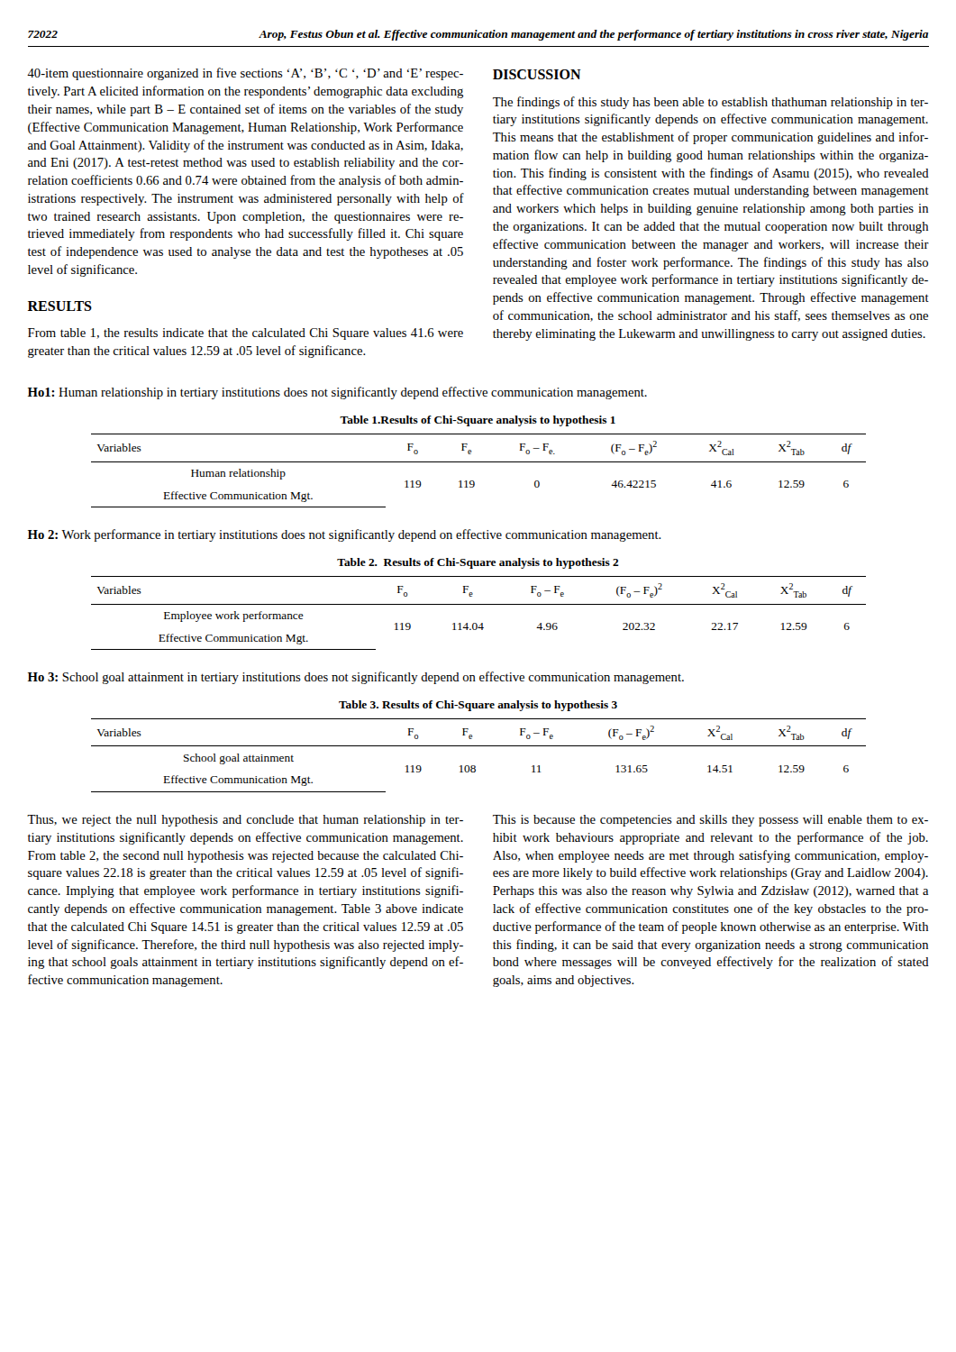72022 Arop, Festus Obun et al. Effective communication management and the performance of tertiary institutions in cross river state, Nigeria
40-item questionnaire organized in five sections ‘A’, ‘B’, ‘C ‘, ‘D’ and ‘E’ respectively. Part A elicited information on the respondents’ demographic data excluding their names, while part B – E contained set of items on the variables of the study (Effective Communication Management, Human Relationship, Work Performance and Goal Attainment). Validity of the instrument was conducted as in Asim, Idaka, and Eni (2017). A test-retest method was used to establish reliability and the correlation coefficients 0.66 and 0.74 were obtained from the analysis of both administrations respectively. The instrument was administered personally with help of two trained research assistants. Upon completion, the questionnaires were retrieved immediately from respondents who had successfully filled it. Chi square test of independence was used to analyse the data and test the hypotheses at .05 level of significance.
RESULTS
From table 1, the results indicate that the calculated Chi Square values 41.6 were greater than the critical values 12.59 at .05 level of significance.
DISCUSSION
The findings of this study has been able to establish thathuman relationship in tertiary institutions significantly depends on effective communication management. This means that the establishment of proper communication guidelines and information flow can help in building good human relationships within the organization. This finding is consistent with the findings of Asamu (2015), who revealed that effective communication creates mutual understanding between management and workers which helps in building genuine relationship among both parties in the organizations. It can be added that the mutual cooperation now built through effective communication between the manager and workers, will increase their understanding and foster work performance. The findings of this study has also revealed that employee work performance in tertiary institutions significantly depends on effective communication management. Through effective management of communication, the school administrator and his staff, sees themselves as one thereby eliminating the Lukewarm and unwillingness to carry out assigned duties.
Ho1: Human relationship in tertiary institutions does not significantly depend effective communication management.
Table 1.Results of Chi-Square analysis to hypothesis 1
| Variables | F o | F e | F o – F e. | (F o – F e ) 2 | X 2 Cal | X 2 Tab | d f |
| --- | --- | --- | --- | --- | --- | --- | --- |
| Human relationship | 119 | 119 | 0 | 46.42215 | 41.6 | 12.59 | 6 |
| Effective Communication Mgt. |
Ho 2: Work performance in tertiary institutions does not significantly depend on effective communication management.
Table 2. Results of Chi-Square analysis to hypothesis 2
| Variables | F o | F e | F o – F e | (F o – F e ) 2 | X 2 Cal | X 2 Tab | d f |
| --- | --- | --- | --- | --- | --- | --- | --- |
| Employee work performance | 119 | 114.04 | 4.96 | 202.32 | 22.17 | 12.59 | 6 |
| Effective Communication Mgt. |
Ho 3: School goal attainment in tertiary institutions does not significantly depend on effective communication management.
Table 3. Results of Chi-Square analysis to hypothesis 3
| Variables | F o | F e | F o – F e | (F o – F e ) 2 | X 2 Cal | X 2 Tab | d f |
| --- | --- | --- | --- | --- | --- | --- | --- |
| School goal attainment | 119 | 108 | 11 | 131.65 | 14.51 | 12.59 | 6 |
| Effective Communication Mgt. |
Thus, we reject the null hypothesis and conclude that human relationship in tertiary institutions significantly depends on effective communication management. From table 2, the second null hypothesis was rejected because the calculated Chi-square values 22.18 is greater than the critical values 12.59 at .05 level of significance. Implying that employee work performance in tertiary institutions significantly depends on effective communication management. Table 3 above indicate that the calculated Chi Square 14.51 is greater than the critical values 12.59 at .05 level of significance. Therefore, the third null hypothesis was also rejected implying that school goals attainment in tertiary institutions significantly depend on effective communication management.
This is because the competencies and skills they possess will enable them to exhibit work behaviours appropriate and relevant to the performance of the job. Also, when employee needs are met through satisfying communication, employees are more likely to build effective work relationships (Gray and Laidlow 2004). Perhaps this was also the reason why Sylwia and Zdzisław (2012), warned that a lack of effective communication constitutes one of the key obstacles to the productive performance of the team of people known otherwise as an enterprise. With this finding, it can be said that every organization needs a strong communication bond where messages will be conveyed effectively for the realization of stated goals, aims and objectives.